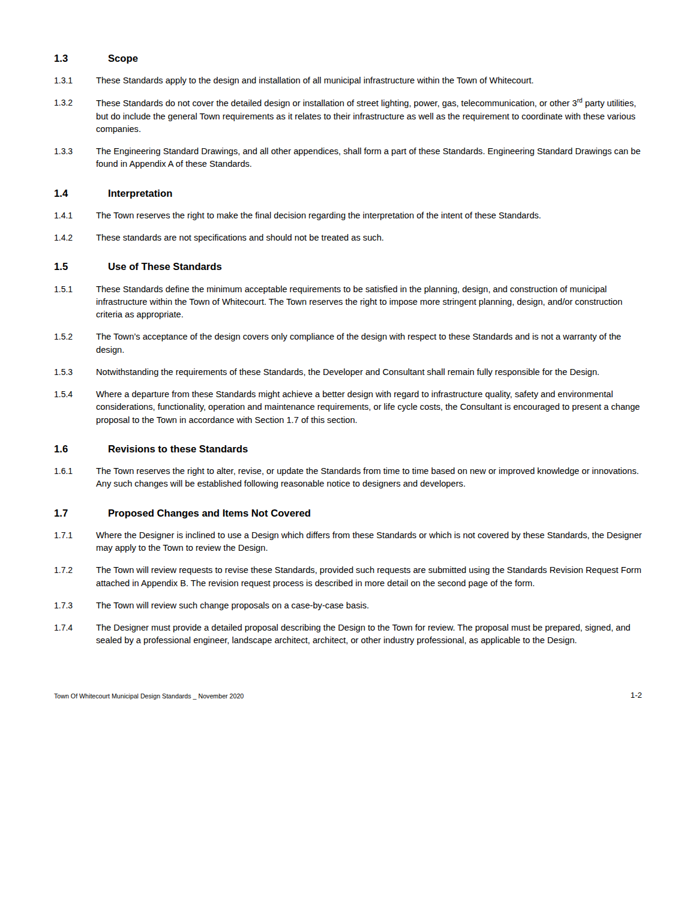1.3 Scope
1.3.1
These Standards apply to the design and installation of all municipal infrastructure within the Town of Whitecourt.
1.3.2
These Standards do not cover the detailed design or installation of street lighting, power, gas, telecommunication, or other 3rd party utilities, but do include the general Town requirements as it relates to their infrastructure as well as the requirement to coordinate with these various companies.
1.3.3
The Engineering Standard Drawings, and all other appendices, shall form a part of these Standards. Engineering Standard Drawings can be found in Appendix A of these Standards.
1.4 Interpretation
1.4.1
The Town reserves the right to make the final decision regarding the interpretation of the intent of these Standards.
1.4.2
These standards are not specifications and should not be treated as such.
1.5 Use of These Standards
1.5.1
These Standards define the minimum acceptable requirements to be satisfied in the planning, design, and construction of municipal infrastructure within the Town of Whitecourt. The Town reserves the right to impose more stringent planning, design, and/or construction criteria as appropriate.
1.5.2
The Town’s acceptance of the design covers only compliance of the design with respect to these Standards and is not a warranty of the design.
1.5.3
Notwithstanding the requirements of these Standards, the Developer and Consultant shall remain fully responsible for the Design.
1.5.4
Where a departure from these Standards might achieve a better design with regard to infrastructure quality, safety and environmental considerations, functionality, operation and maintenance requirements, or life cycle costs, the Consultant is encouraged to present a change proposal to the Town in accordance with Section 1.7 of this section.
1.6 Revisions to these Standards
1.6.1
The Town reserves the right to alter, revise, or update the Standards from time to time based on new or improved knowledge or innovations. Any such changes will be established following reasonable notice to designers and developers.
1.7 Proposed Changes and Items Not Covered
1.7.1
Where the Designer is inclined to use a Design which differs from these Standards or which is not covered by these Standards, the Designer may apply to the Town to review the Design.
1.7.2
The Town will review requests to revise these Standards, provided such requests are submitted using the Standards Revision Request Form attached in Appendix B. The revision request process is described in more detail on the second page of the form.
1.7.3
The Town will review such change proposals on a case-by-case basis.
1.7.4
The Designer must provide a detailed proposal describing the Design to the Town for review. The proposal must be prepared, signed, and sealed by a professional engineer, landscape architect, architect, or other industry professional, as applicable to the Design.
Town Of Whitecourt Municipal Design Standards _ November 2020
1-2